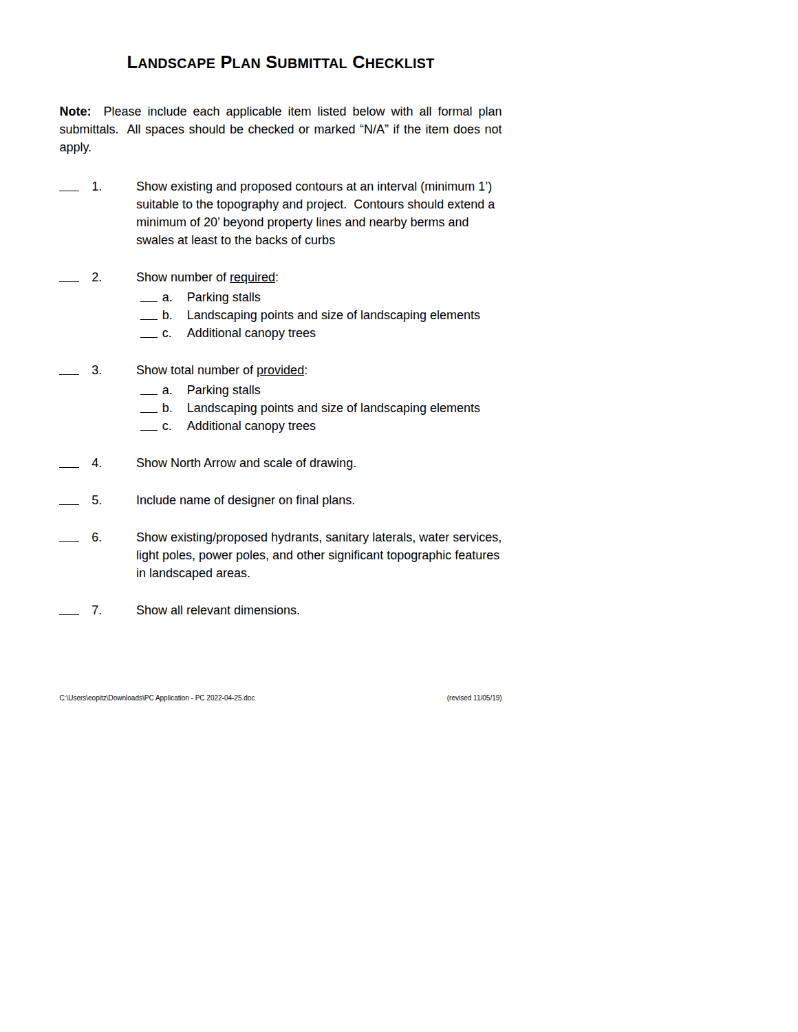LANDSCAPE PLAN SUBMITTAL CHECKLIST
Note: Please include each applicable item listed below with all formal plan submittals. All spaces should be checked or marked “N/A” if the item does not apply.
1. Show existing and proposed contours at an interval (minimum 1’) suitable to the topography and project. Contours should extend a minimum of 20’ beyond property lines and nearby berms and swales at least to the backs of curbs
2. Show number of required:
a. Parking stalls
b. Landscaping points and size of landscaping elements
c. Additional canopy trees
3. Show total number of provided:
a. Parking stalls
b. Landscaping points and size of landscaping elements
c. Additional canopy trees
4. Show North Arrow and scale of drawing.
5. Include name of designer on final plans.
6. Show existing/proposed hydrants, sanitary laterals, water services, light poles, power poles, and other significant topographic features in landscaped areas.
7. Show all relevant dimensions.
C:\Users\eopitz\Downloads\PC Application - PC 2022-04-25.doc (revised 11/05/19)